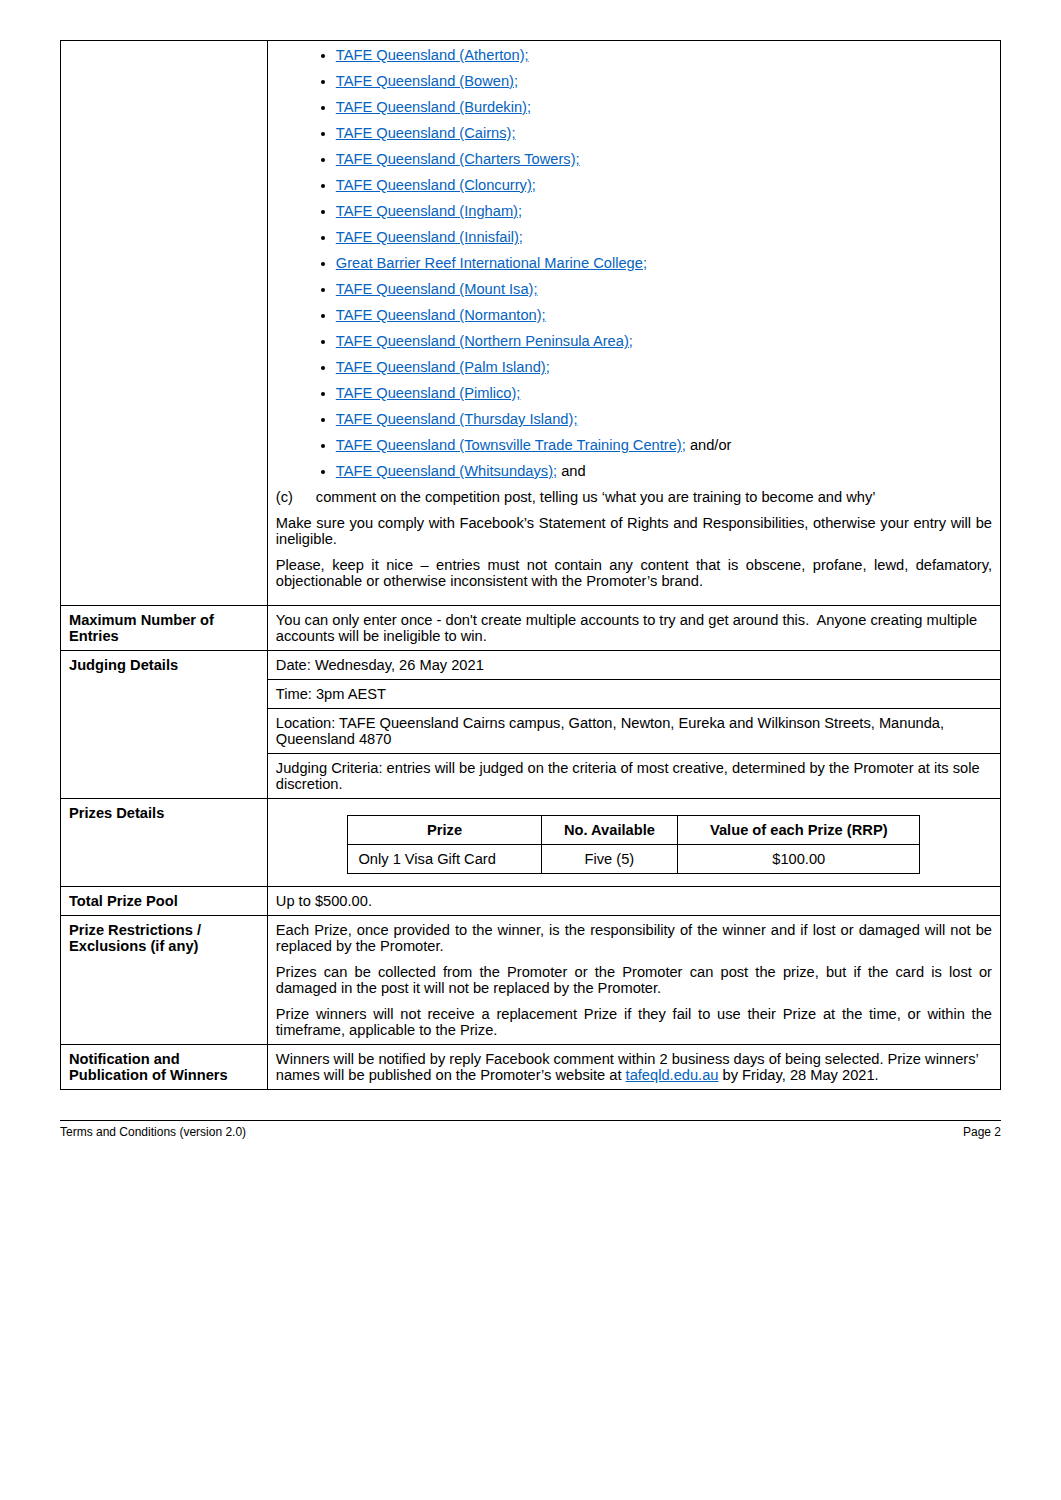| | TAFE Queensland (Atherton); TAFE Queensland (Bowen); TAFE Queensland (Burdekin); TAFE Queensland (Cairns); TAFE Queensland (Charters Towers); TAFE Queensland (Cloncurry); TAFE Queensland (Ingham); TAFE Queensland (Innisfail); Great Barrier Reef International Marine College; TAFE Queensland (Mount Isa); TAFE Queensland (Normanton); TAFE Queensland (Northern Peninsula Area); TAFE Queensland (Palm Island); TAFE Queensland (Pimlico); TAFE Queensland (Thursday Island); TAFE Queensland (Townsville Trade Training Centre); and/or TAFE Queensland (Whitsundays); and (c) comment on the competition post, telling us ‘what you are training to become and why’ Make sure you comply with Facebook’s Statement of Rights and Responsibilities, otherwise your entry will be ineligible. Please, keep it nice – entries must not contain any content that is obscene, profane, lewd, defamatory, objectionable or otherwise inconsistent with the Promoter’s brand. |
| Maximum Number of Entries | You can only enter once - don't create multiple accounts to try and get around this. Anyone creating multiple accounts will be ineligible to win. |
| Judging Details | Date: Wednesday, 26 May 2021 Time: 3pm AEST Location: TAFE Queensland Cairns campus, Gatton, Newton, Eureka and Wilkinson Streets, Manunda, Queensland 4870 Judging Criteria: entries will be judged on the criteria of most creative, determined by the Promoter at its sole discretion. |
| Prizes Details | / Prize / No. Available / Value of each Prize (RRP) / / --- / --- / --- / / Only 1 Visa Gift Card / Five (5) / $100.00 / |
| Total Prize Pool | Up to $500.00. |
| Prize Restrictions / Exclusions (if any) | Each Prize, once provided to the winner, is the responsibility of the winner and if lost or damaged will not be replaced by the Promoter. Prizes can be collected from the Promoter or the Promoter can post the prize, but if the card is lost or damaged in the post it will not be replaced by the Promoter. Prize winners will not receive a replacement Prize if they fail to use their Prize at the time, or within the timeframe, applicable to the Prize. |
| Notification and Publication of Winners | Winners will be notified by reply Facebook comment within 2 business days of being selected. Prize winners’ names will be published on the Promoter’s website at tafeqld.edu.au by Friday, 28 May 2021. |
Terms and Conditions (version 2.0) Page 2